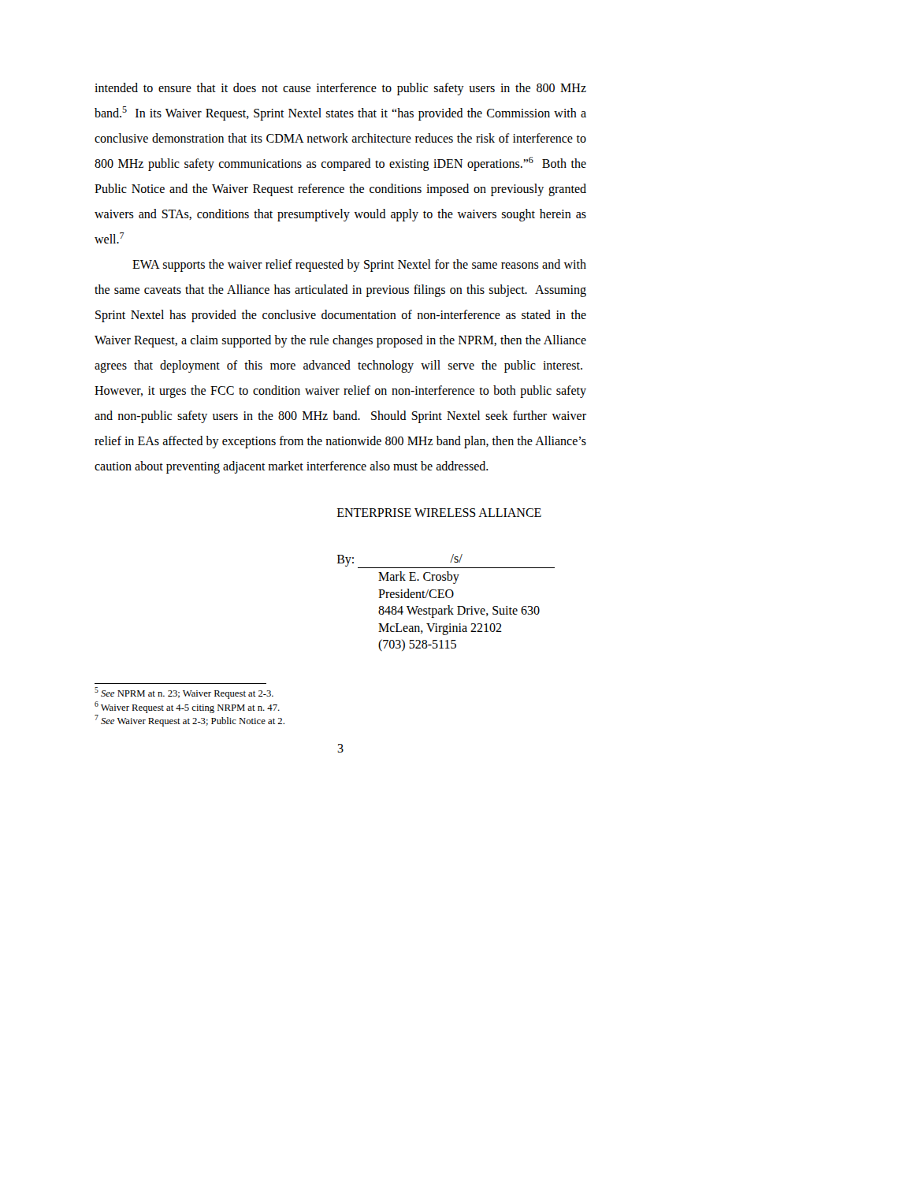intended to ensure that it does not cause interference to public safety users in the 800 MHz band.5 In its Waiver Request, Sprint Nextel states that it “has provided the Commission with a conclusive demonstration that its CDMA network architecture reduces the risk of interference to 800 MHz public safety communications as compared to existing iDEN operations.”6 Both the Public Notice and the Waiver Request reference the conditions imposed on previously granted waivers and STAs, conditions that presumptively would apply to the waivers sought herein as well.7
EWA supports the waiver relief requested by Sprint Nextel for the same reasons and with the same caveats that the Alliance has articulated in previous filings on this subject. Assuming Sprint Nextel has provided the conclusive documentation of non-interference as stated in the Waiver Request, a claim supported by the rule changes proposed in the NPRM, then the Alliance agrees that deployment of this more advanced technology will serve the public interest. However, it urges the FCC to condition waiver relief on non-interference to both public safety and non-public safety users in the 800 MHz band. Should Sprint Nextel seek further waiver relief in EAs affected by exceptions from the nationwide 800 MHz band plan, then the Alliance’s caution about preventing adjacent market interference also must be addressed.
ENTERPRISE WIRELESS ALLIANCE
By: /s/
Mark E. Crosby
President/CEO
8484 Westpark Drive, Suite 630
McLean, Virginia 22102
(703) 528-5115
5 See NPRM at n. 23; Waiver Request at 2-3.
6 Waiver Request at 4-5 citing NRPM at n. 47.
7 See Waiver Request at 2-3; Public Notice at 2.
3